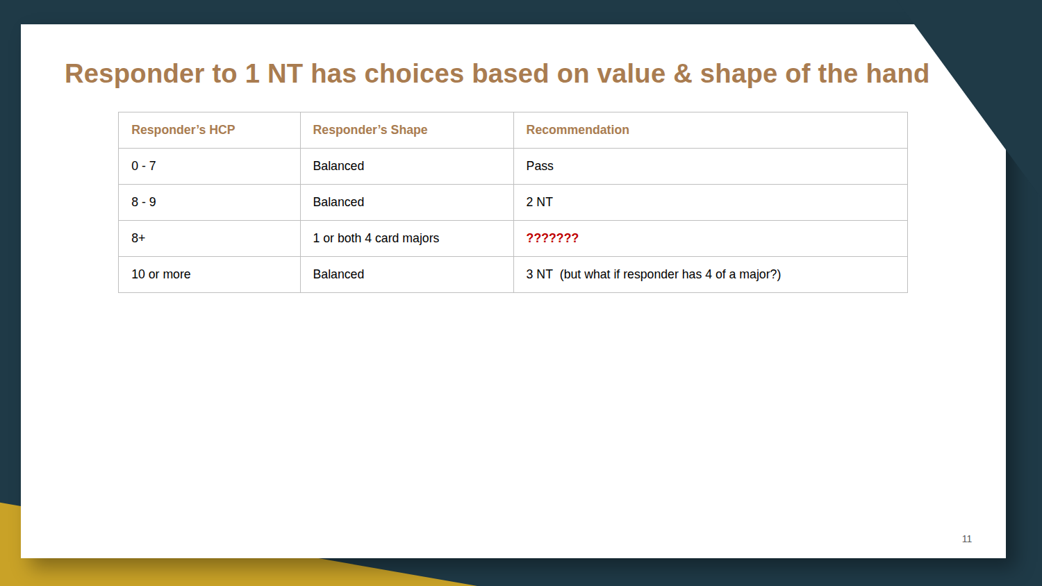Responder to 1 NT has choices based on value & shape of the hand
| Responder’s HCP | Responder’s Shape | Recommendation |
| --- | --- | --- |
| 0 - 7 | Balanced | Pass |
| 8 - 9 | Balanced | 2 NT |
| 8+ | 1 or both 4 card majors | ??????? |
| 10 or more | Balanced | 3 NT (but what if responder has 4 of a major?) |
11